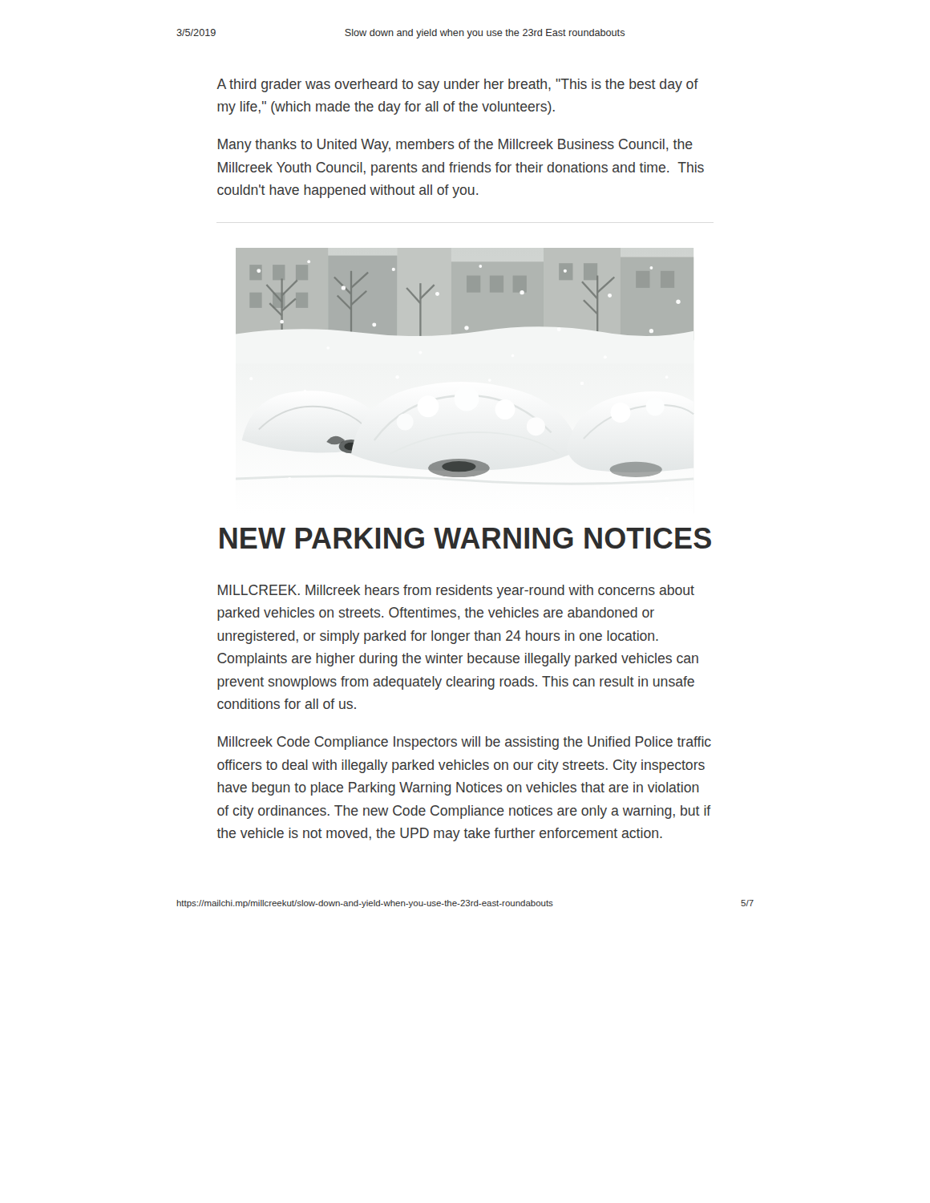3/5/2019 Slow down and yield when you use the 23rd East roundabouts
A third grader was overheard to say under her breath, "This is the best day of my life," (which made the day for all of the volunteers).
Many thanks to United Way, members of the Millcreek Business Council, the Millcreek Youth Council, parents and friends for their donations and time. This couldn't have happened without all of you.
NEW PARKING WARNING NOTICES
MILLCREEK. Millcreek hears from residents year-round with concerns about parked vehicles on streets. Oftentimes, the vehicles are abandoned or unregistered, or simply parked for longer than 24 hours in one location. Complaints are higher during the winter because illegally parked vehicles can prevent snowplows from adequately clearing roads. This can result in unsafe conditions for all of us.
Millcreek Code Compliance Inspectors will be assisting the Unified Police traffic officers to deal with illegally parked vehicles on our city streets. City inspectors have begun to place Parking Warning Notices on vehicles that are in violation of city ordinances. The new Code Compliance notices are only a warning, but if the vehicle is not moved, the UPD may take further enforcement action.
https://mailchi.mp/millcreekut/slow-down-and-yield-when-you-use-the-23rd-east-roundabouts 5/7